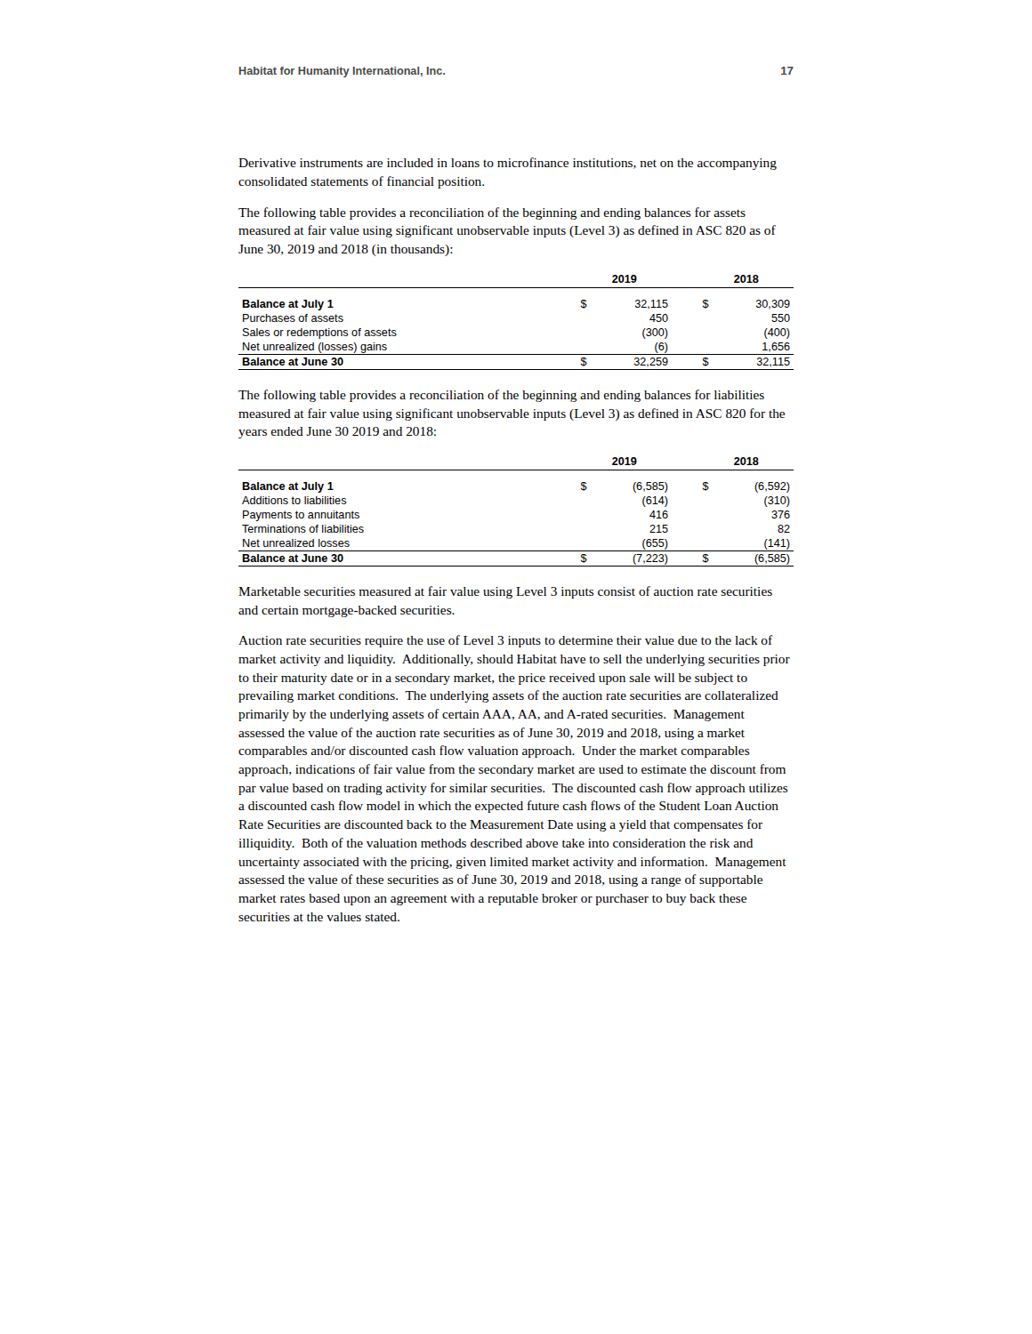Habitat for Humanity International, Inc. 17
Derivative instruments are included in loans to microfinance institutions, net on the accompanying consolidated statements of financial position.
The following table provides a reconciliation of the beginning and ending balances for assets measured at fair value using significant unobservable inputs (Level 3) as defined in ASC 820 as of June 30, 2019 and 2018 (in thousands):
| | | 2019 | | 2018 |
| --- | --- | --- | --- | --- |
| Balance at July 1 | | $ | 32,115 | | $ | 30,309 |
| Purchases of assets | | | 450 | | | 550 |
| Sales or redemptions of assets | | | (300) | | | (400) |
| Net unrealized (losses) gains | | | (6) | | | 1,656 |
| Balance at June 30 | | $ | 32,259 | | $ | 32,115 |
The following table provides a reconciliation of the beginning and ending balances for liabilities measured at fair value using significant unobservable inputs (Level 3) as defined in ASC 820 for the years ended June 30 2019 and 2018:
| | | 2019 | | 2018 |
| --- | --- | --- | --- | --- |
| Balance at July 1 | | $ | (6,585) | | $ | (6,592) |
| Additions to liabilities | | | (614) | | | (310) |
| Payments to annuitants | | | 416 | | | 376 |
| Terminations of liabilities | | | 215 | | | 82 |
| Net unrealized losses | | | (655) | | | (141) |
| Balance at June 30 | | $ | (7,223) | | $ | (6,585) |
Marketable securities measured at fair value using Level 3 inputs consist of auction rate securities and certain mortgage-backed securities.
Auction rate securities require the use of Level 3 inputs to determine their value due to the lack of market activity and liquidity. Additionally, should Habitat have to sell the underlying securities prior to their maturity date or in a secondary market, the price received upon sale will be subject to prevailing market conditions. The underlying assets of the auction rate securities are collateralized primarily by the underlying assets of certain AAA, AA, and A-rated securities. Management assessed the value of the auction rate securities as of June 30, 2019 and 2018, using a market comparables and/or discounted cash flow valuation approach. Under the market comparables approach, indications of fair value from the secondary market are used to estimate the discount from par value based on trading activity for similar securities. The discounted cash flow approach utilizes a discounted cash flow model in which the expected future cash flows of the Student Loan Auction Rate Securities are discounted back to the Measurement Date using a yield that compensates for illiquidity. Both of the valuation methods described above take into consideration the risk and uncertainty associated with the pricing, given limited market activity and information. Management assessed the value of these securities as of June 30, 2019 and 2018, using a range of supportable market rates based upon an agreement with a reputable broker or purchaser to buy back these securities at the values stated.